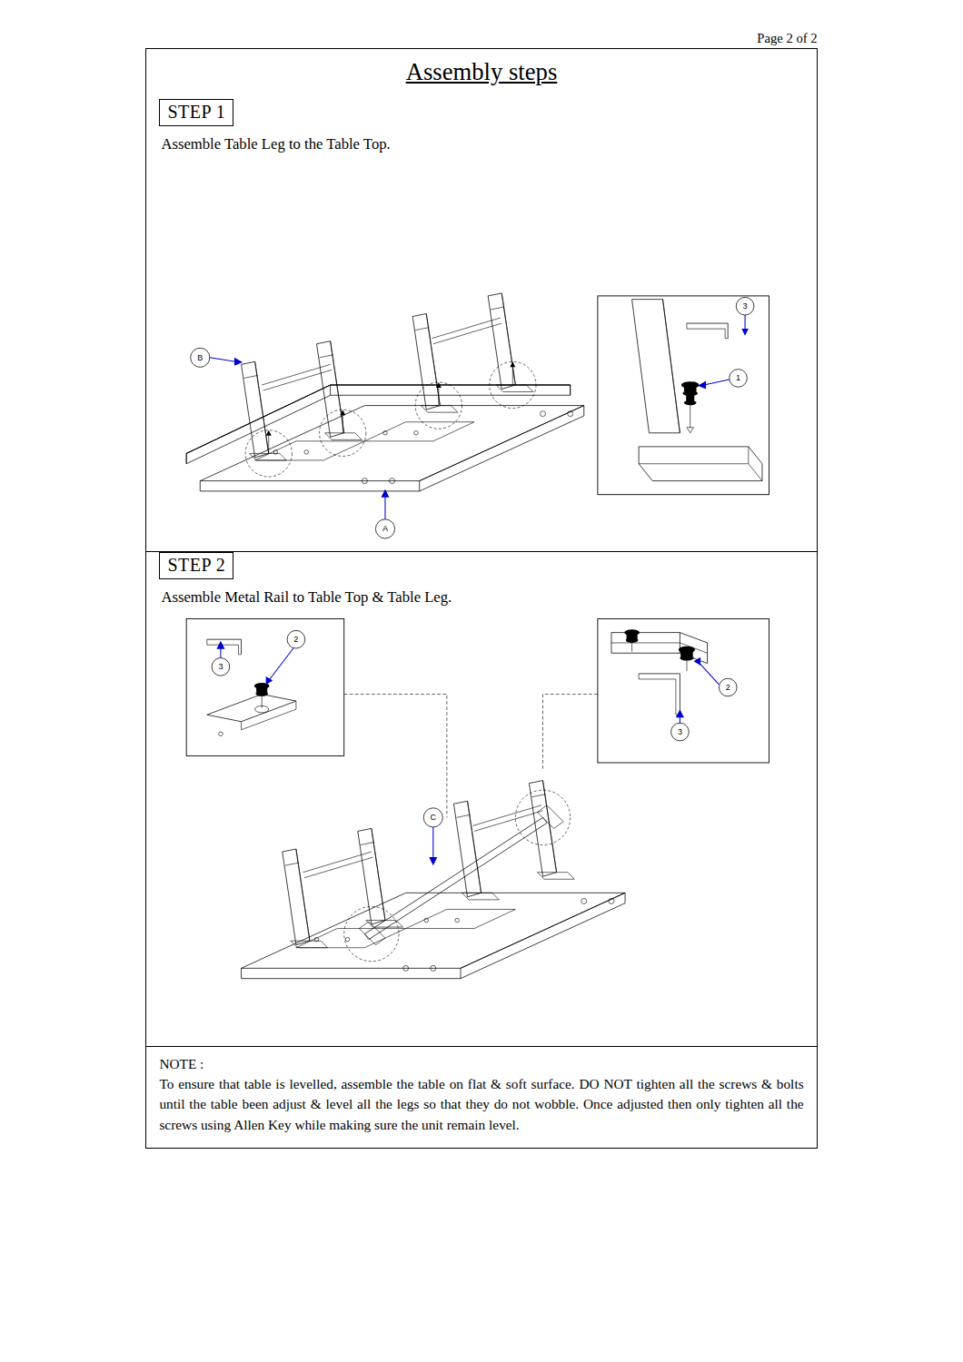Page 2 of 2
Assembly steps
STEP 1
Assemble Table Leg to the Table Top.
3 1 B A
STEP 2
Assemble Metal Rail to Table Top & Table Leg.
2 3 2 3 C
NOTE :
To ensure that table is levelled, assemble the table on flat & soft surface. DO NOT tighten all the screws & bolts until the table been adjust & level all the legs so that they do not wobble. Once adjusted then only tighten all the screws using Allen Key while making sure the unit remain level.